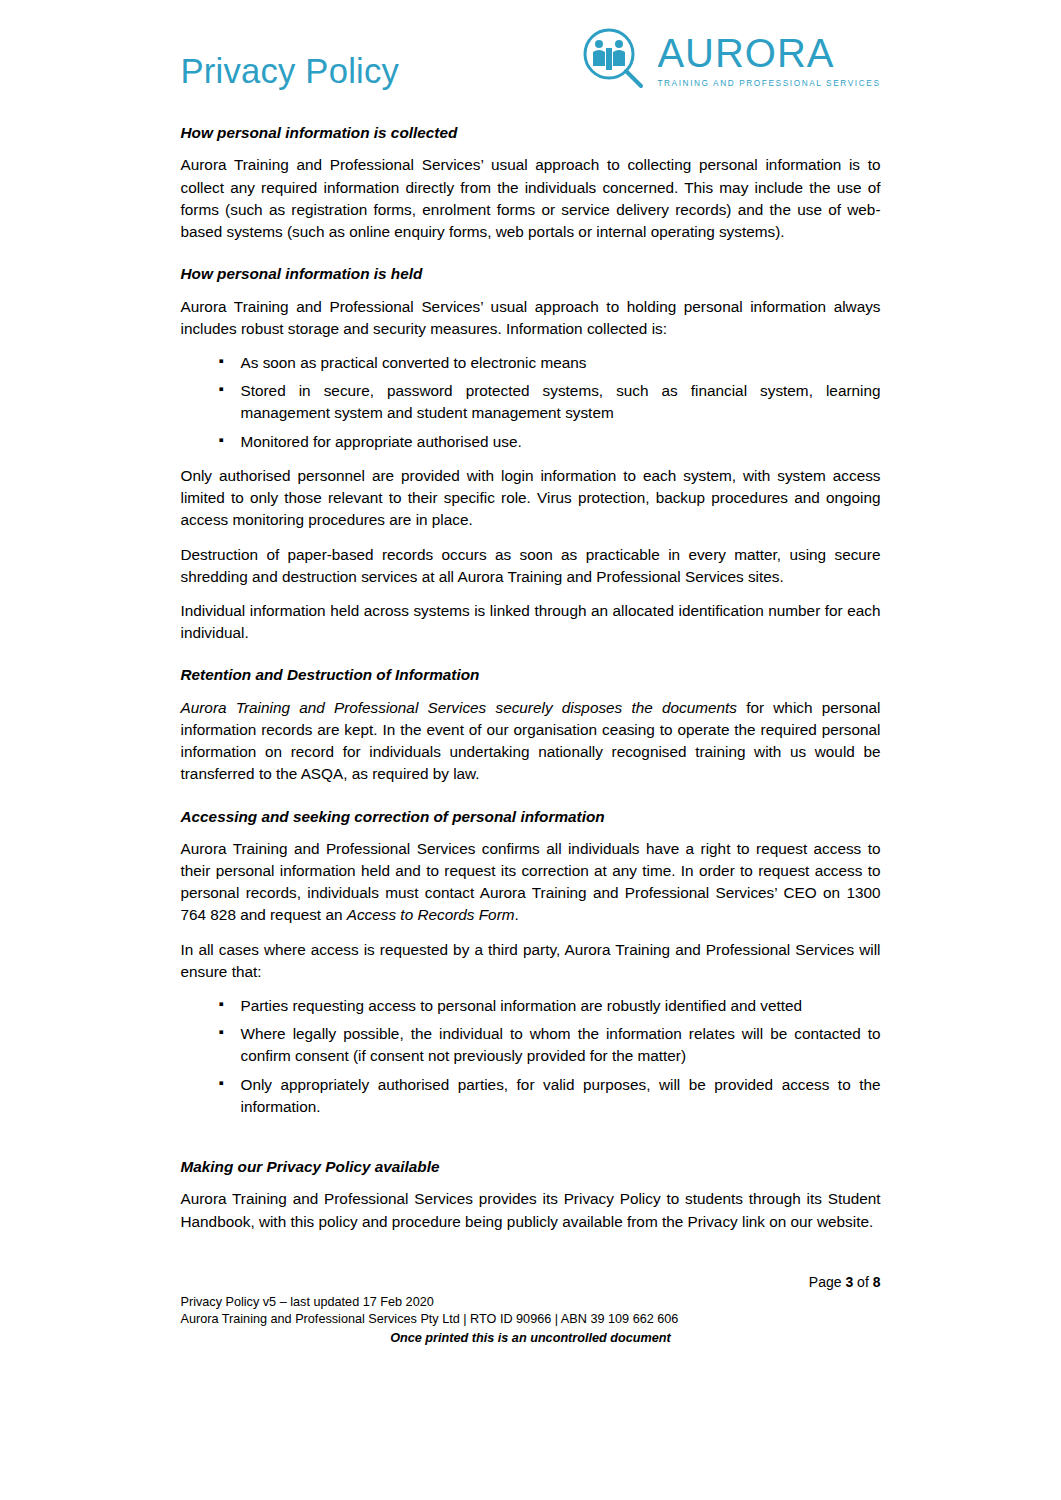Privacy Policy
AURORA
TRAINING AND PROFESSIONAL SERVICES
How personal information is collected
Aurora Training and Professional Services’ usual approach to collecting personal information is to collect any required information directly from the individuals concerned. This may include the use of forms (such as registration forms, enrolment forms or service delivery records) and the use of web-based systems (such as online enquiry forms, web portals or internal operating systems).
How personal information is held
Aurora Training and Professional Services’ usual approach to holding personal information always includes robust storage and security measures. Information collected is:
As soon as practical converted to electronic means
Stored in secure, password protected systems, such as financial system, learning management system and student management system
Monitored for appropriate authorised use.
Only authorised personnel are provided with login information to each system, with system access limited to only those relevant to their specific role. Virus protection, backup procedures and ongoing access monitoring procedures are in place.
Destruction of paper-based records occurs as soon as practicable in every matter, using secure shredding and destruction services at all Aurora Training and Professional Services sites.
Individual information held across systems is linked through an allocated identification number for each individual.
Retention and Destruction of Information
Aurora Training and Professional Services securely disposes the documents for which personal information records are kept. In the event of our organisation ceasing to operate the required personal information on record for individuals undertaking nationally recognised training with us would be transferred to the ASQA, as required by law.
Accessing and seeking correction of personal information
Aurora Training and Professional Services confirms all individuals have a right to request access to their personal information held and to request its correction at any time. In order to request access to personal records, individuals must contact Aurora Training and Professional Services’ CEO on 1300 764 828 and request an Access to Records Form.
In all cases where access is requested by a third party, Aurora Training and Professional Services will ensure that:
Parties requesting access to personal information are robustly identified and vetted
Where legally possible, the individual to whom the information relates will be contacted to confirm consent (if consent not previously provided for the matter)
Only appropriately authorised parties, for valid purposes, will be provided access to the information.
Making our Privacy Policy available
Aurora Training and Professional Services provides its Privacy Policy to students through its Student Handbook, with this policy and procedure being publicly available from the Privacy link on our website.
Page 3 of 8
Privacy Policy v5 – last updated 17 Feb 2020
Aurora Training and Professional Services Pty Ltd | RTO ID 90966 | ABN 39 109 662 606
Once printed this is an uncontrolled document